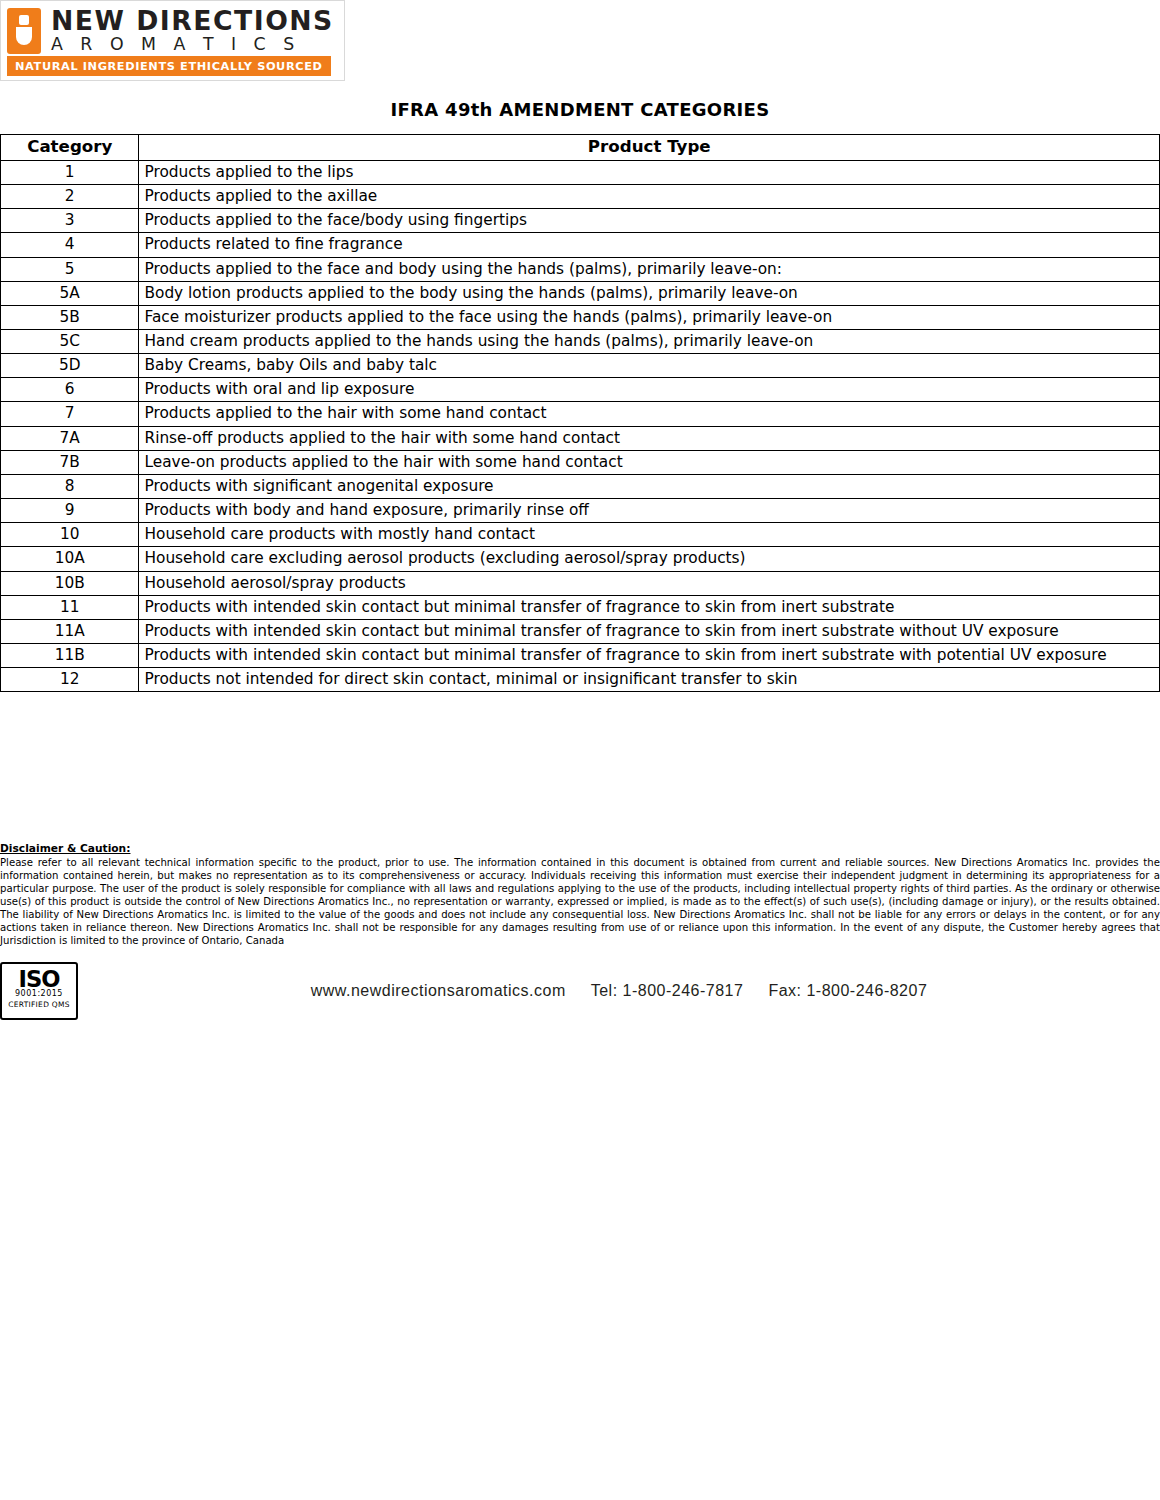NEW DIRECTIONS
A R O M A T I C S
NATURAL INGREDIENTS ETHICALLY SOURCED
IFRA 49th AMENDMENT CATEGORIES
| Category | Product Type |
| --- | --- |
| 1 | Products applied to the lips |
| 2 | Products applied to the axillae |
| 3 | Products applied to the face/body using fingertips |
| 4 | Products related to fine fragrance |
| 5 | Products applied to the face and body using the hands (palms), primarily leave-on: |
| 5A | Body lotion products applied to the body using the hands (palms), primarily leave-on |
| 5B | Face moisturizer products applied to the face using the hands (palms), primarily leave-on |
| 5C | Hand cream products applied to the hands using the hands (palms), primarily leave-on |
| 5D | Baby Creams, baby Oils and baby talc |
| 6 | Products with oral and lip exposure |
| 7 | Products applied to the hair with some hand contact |
| 7A | Rinse-off products applied to the hair with some hand contact |
| 7B | Leave-on products applied to the hair with some hand contact |
| 8 | Products with significant anogenital exposure |
| 9 | Products with body and hand exposure, primarily rinse off |
| 10 | Household care products with mostly hand contact |
| 10A | Household care excluding aerosol products (excluding aerosol/spray products) |
| 10B | Household aerosol/spray products |
| 11 | Products with intended skin contact but minimal transfer of fragrance to skin from inert substrate |
| 11A | Products with intended skin contact but minimal transfer of fragrance to skin from inert substrate without UV exposure |
| 11B | Products with intended skin contact but minimal transfer of fragrance to skin from inert substrate with potential UV exposure |
| 12 | Products not intended for direct skin contact, minimal or insignificant transfer to skin |
Disclaimer & Caution:
Please refer to all relevant technical information specific to the product, prior to use. The information contained in this document is obtained from current and reliable sources. New Directions Aromatics Inc. provides the information contained herein, but makes no representation as to its comprehensiveness or accuracy. Individuals receiving this information must exercise their independent judgment in determining its appropriateness for a particular purpose. The user of the product is solely responsible for compliance with all laws and regulations applying to the use of the products, including intellectual property rights of third parties. As the ordinary or otherwise use(s) of this product is outside the control of New Directions Aromatics Inc., no representation or warranty, expressed or implied, is made as to the effect(s) of such use(s), (including damage or injury), or the results obtained. The liability of New Directions Aromatics Inc. is limited to the value of the goods and does not include any consequential loss. New Directions Aromatics Inc. shall not be liable for any errors or delays in the content, or for any actions taken in reliance thereon. New Directions Aromatics Inc. shall not be responsible for any damages resulting from use of or reliance upon this information. In the event of any dispute, the Customer hereby agrees that Jurisdiction is limited to the province of Ontario, Canada
ISO 9001:2015 CERTIFIED QMS
www.newdirectionsaromatics.com Tel: 1-800-246-7817 Fax: 1-800-246-8207